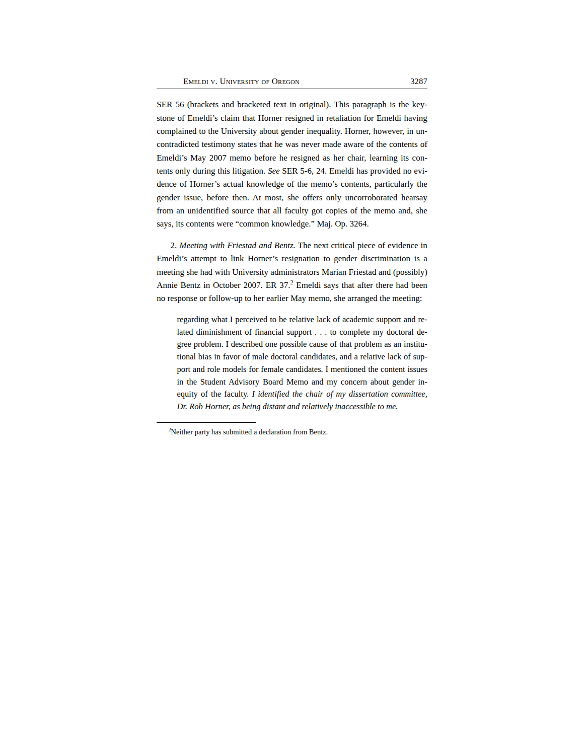Emeldi v. University of Oregon 3287
SER 56 (brackets and bracketed text in original). This paragraph is the keystone of Emeldi’s claim that Horner resigned in retaliation for Emeldi having complained to the University about gender inequality. Horner, however, in uncontradicted testimony states that he was never made aware of the contents of Emeldi’s May 2007 memo before he resigned as her chair, learning its contents only during this litigation. See SER 5-6, 24. Emeldi has provided no evidence of Horner’s actual knowledge of the memo’s contents, particularly the gender issue, before then. At most, she offers only uncorroborated hearsay from an unidentified source that all faculty got copies of the memo and, she says, its contents were “common knowledge.” Maj. Op. 3264.
2. Meeting with Friestad and Bentz. The next critical piece of evidence in Emeldi’s attempt to link Horner’s resignation to gender discrimination is a meeting she had with University administrators Marian Friestad and (possibly) Annie Bentz in October 2007. ER 37.2 Emeldi says that after there had been no response or follow-up to her earlier May memo, she arranged the meeting:
regarding what I perceived to be relative lack of academic support and related diminishment of financial support . . . to complete my doctoral degree problem. I described one possible cause of that problem as an institutional bias in favor of male doctoral candidates, and a relative lack of support and role models for female candidates. I mentioned the content issues in the Student Advisory Board Memo and my concern about gender inequity of the faculty. I identified the chair of my dissertation committee, Dr. Rob Horner, as being distant and relatively inaccessible to me.
2Neither party has submitted a declaration from Bentz.